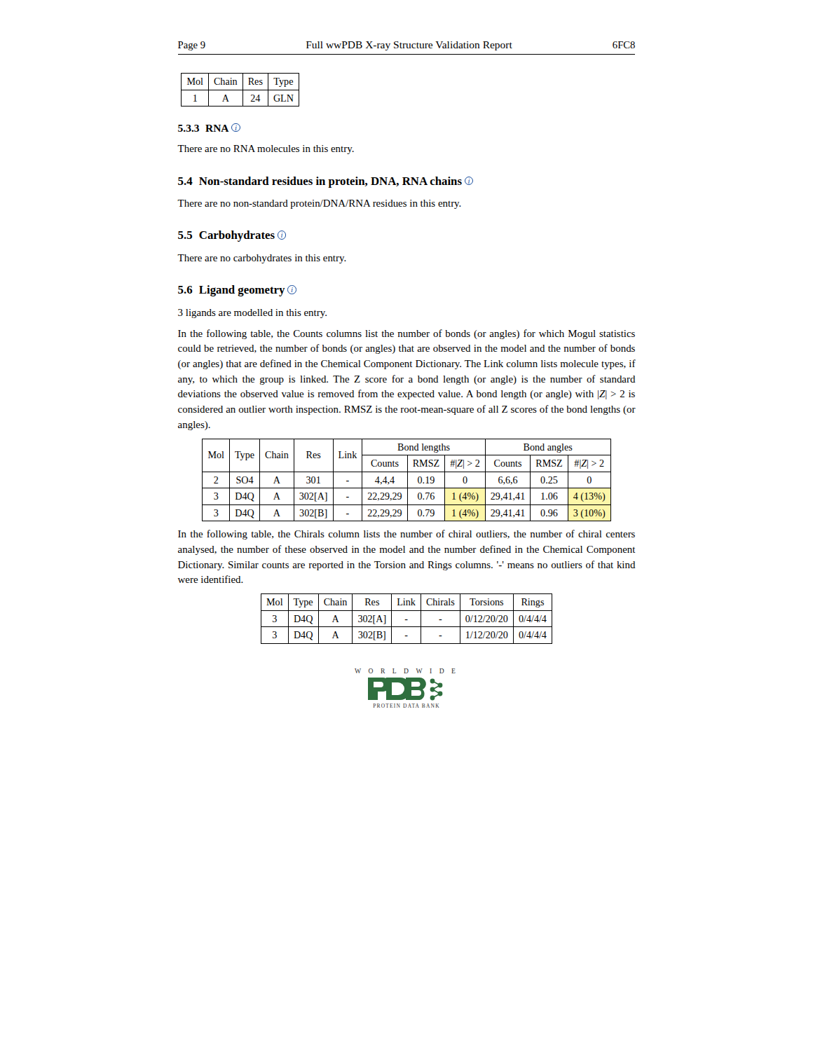Page 9
Full wwPDB X-ray Structure Validation Report
6FC8
| Mol | Chain | Res | Type |
| --- | --- | --- | --- |
| 1 | A | 24 | GLN |
5.3.3 RNAi
There are no RNA molecules in this entry.
5.4 Non-standard residues in protein, DNA, RNA chainsi
There are no non-standard protein/DNA/RNA residues in this entry.
5.5 Carbohydratesi
There are no carbohydrates in this entry.
5.6 Ligand geometryi
3 ligands are modelled in this entry.
In the following table, the Counts columns list the number of bonds (or angles) for which Mogul statistics could be retrieved, the number of bonds (or angles) that are observed in the model and the number of bonds (or angles) that are defined in the Chemical Component Dictionary. The Link column lists molecule types, if any, to which the group is linked. The Z score for a bond length (or angle) is the number of standard deviations the observed value is removed from the expected value. A bond length (or angle) with |Z| > 2 is considered an outlier worth inspection. RMSZ is the root-mean-square of all Z scores of the bond lengths (or angles).
| Mol | Type | Chain | Res | Link | Bond lengths | Bond angles |
| --- | --- | --- | --- | --- | --- | --- |
| Counts | RMSZ | #/ Z / > 2 | Counts | RMSZ | #/ Z / > 2 |
| 2 | SO4 | A | 301 | - | 4,4,4 | 0.19 | 0 | 6,6,6 | 0.25 | 0 |
| 3 | D4Q | A | 302[A] | - | 22,29,29 | 0.76 | 1 (4%) | 29,41,41 | 1.06 | 4 (13%) |
| 3 | D4Q | A | 302[B] | - | 22,29,29 | 0.79 | 1 (4%) | 29,41,41 | 0.96 | 3 (10%) |
In the following table, the Chirals column lists the number of chiral outliers, the number of chiral centers analysed, the number of these observed in the model and the number defined in the Chemical Component Dictionary. Similar counts are reported in the Torsion and Rings columns. '-' means no outliers of that kind were identified.
| Mol | Type | Chain | Res | Link | Chirals | Torsions | Rings |
| --- | --- | --- | --- | --- | --- | --- | --- |
| 3 | D4Q | A | 302[A] | - | - | 0/12/20/20 | 0/4/4/4 |
| 3 | D4Q | A | 302[B] | - | - | 1/12/20/20 | 0/4/4/4 |
W O R L D W I D E
PROTEIN DATA BANK